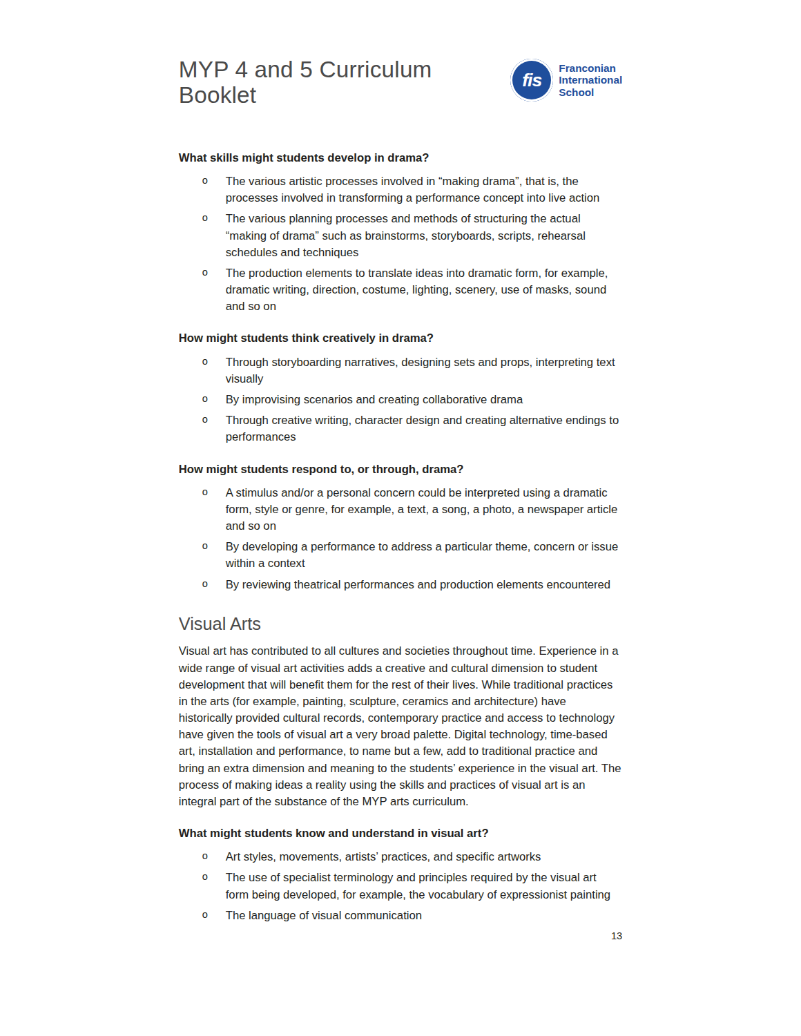MYP 4 and 5 Curriculum Booklet
fis
Franconian
International
School
What skills might students develop in drama?
The various artistic processes involved in “making drama”, that is, the processes involved in transforming a performance concept into live action
The various planning processes and methods of structuring the actual “making of drama” such as brainstorms, storyboards, scripts, rehearsal schedules and techniques
The production elements to translate ideas into dramatic form, for example, dramatic writing, direction, costume, lighting, scenery, use of masks, sound and so on
How might students think creatively in drama?
Through storyboarding narratives, designing sets and props, interpreting text visually
By improvising scenarios and creating collaborative drama
Through creative writing, character design and creating alternative endings to performances
How might students respond to, or through, drama?
A stimulus and/or a personal concern could be interpreted using a dramatic form, style or genre, for example, a text, a song, a photo, a newspaper article and so on
By developing a performance to address a particular theme, concern or issue within a context
By reviewing theatrical performances and production elements encountered
Visual Arts
Visual art has contributed to all cultures and societies throughout time. Experience in a wide range of visual art activities adds a creative and cultural dimension to student development that will benefit them for the rest of their lives. While traditional practices in the arts (for example, painting, sculpture, ceramics and architecture) have historically provided cultural records, contemporary practice and access to technology have given the tools of visual art a very broad palette. Digital technology, time-based art, installation and performance, to name but a few, add to traditional practice and bring an extra dimension and meaning to the students’ experience in the visual art. The process of making ideas a reality using the skills and practices of visual art is an integral part of the substance of the MYP arts curriculum.
What might students know and understand in visual art?
Art styles, movements, artists’ practices, and specific artworks
The use of specialist terminology and principles required by the visual art form being developed, for example, the vocabulary of expressionist painting
The language of visual communication
13